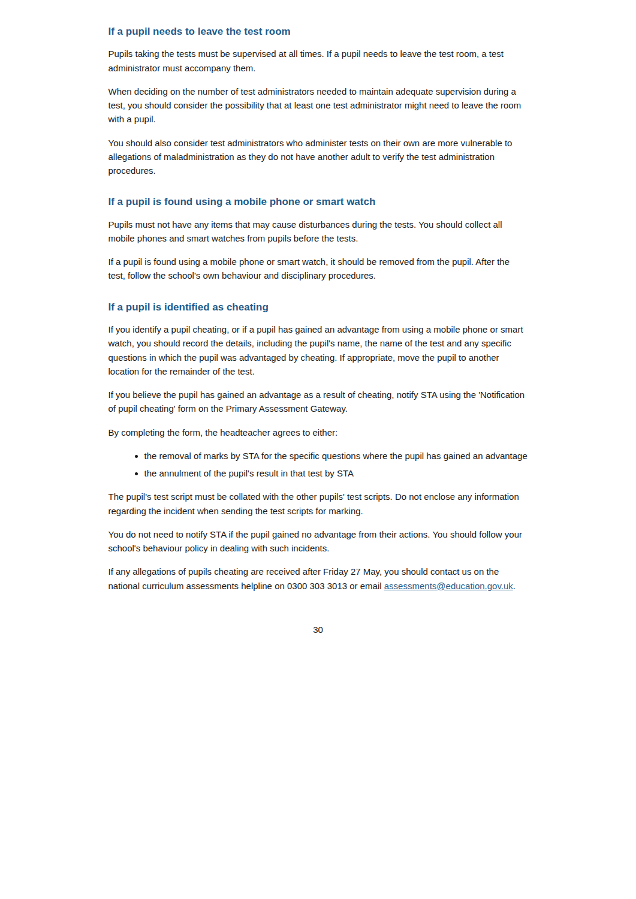If a pupil needs to leave the test room
Pupils taking the tests must be supervised at all times. If a pupil needs to leave the test room, a test administrator must accompany them.
When deciding on the number of test administrators needed to maintain adequate supervision during a test, you should consider the possibility that at least one test administrator might need to leave the room with a pupil.
You should also consider test administrators who administer tests on their own are more vulnerable to allegations of maladministration as they do not have another adult to verify the test administration procedures.
If a pupil is found using a mobile phone or smart watch
Pupils must not have any items that may cause disturbances during the tests. You should collect all mobile phones and smart watches from pupils before the tests.
If a pupil is found using a mobile phone or smart watch, it should be removed from the pupil. After the test, follow the school's own behaviour and disciplinary procedures.
If a pupil is identified as cheating
If you identify a pupil cheating, or if a pupil has gained an advantage from using a mobile phone or smart watch, you should record the details, including the pupil's name, the name of the test and any specific questions in which the pupil was advantaged by cheating. If appropriate, move the pupil to another location for the remainder of the test.
If you believe the pupil has gained an advantage as a result of cheating, notify STA using the 'Notification of pupil cheating' form on the Primary Assessment Gateway.
By completing the form, the headteacher agrees to either:
the removal of marks by STA for the specific questions where the pupil has gained an advantage
the annulment of the pupil's result in that test by STA
The pupil's test script must be collated with the other pupils' test scripts. Do not enclose any information regarding the incident when sending the test scripts for marking.
You do not need to notify STA if the pupil gained no advantage from their actions. You should follow your school's behaviour policy in dealing with such incidents.
If any allegations of pupils cheating are received after Friday 27 May, you should contact us on the national curriculum assessments helpline on 0300 303 3013 or email assessments@education.gov.uk.
30